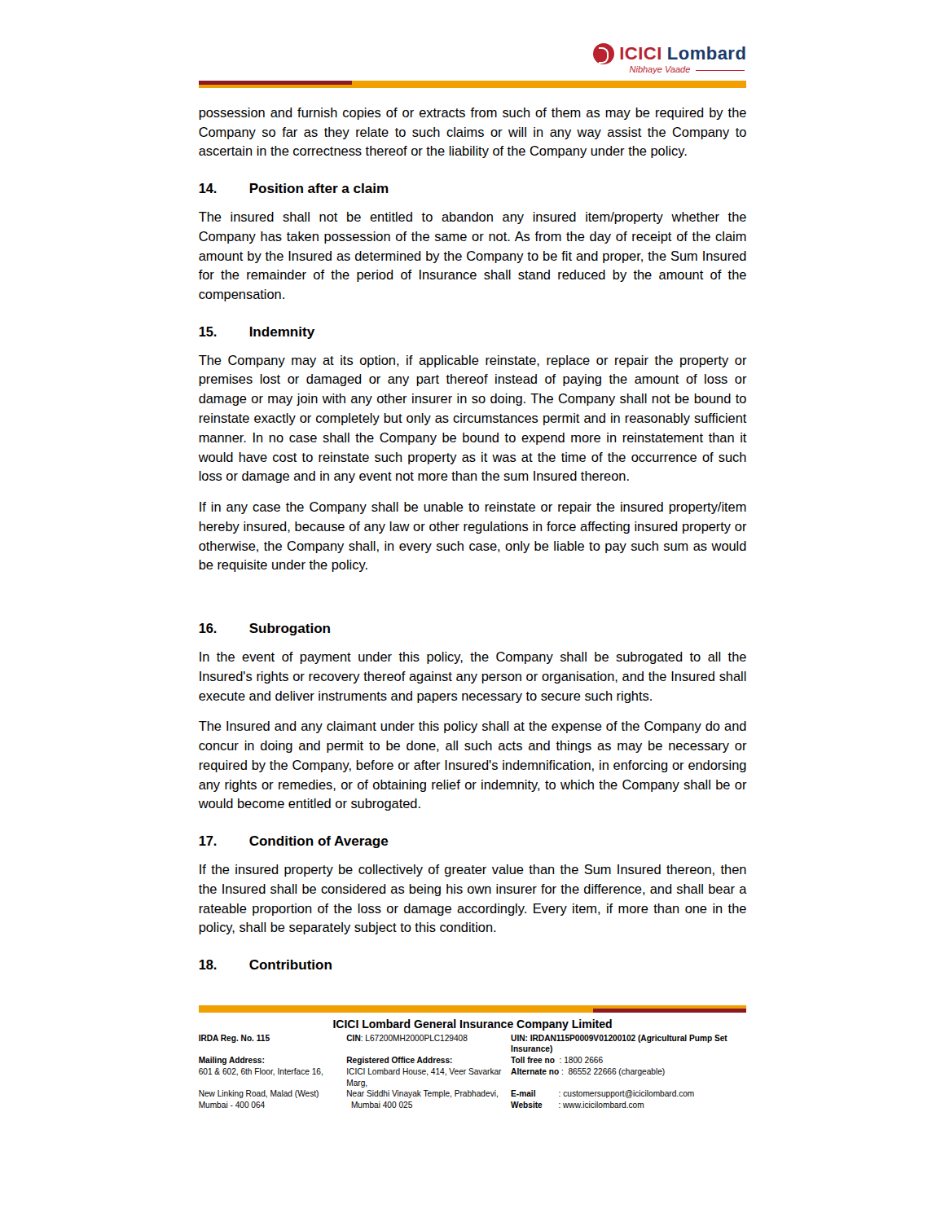ICICI Lombard
Nibhaye Vaade
possession and furnish copies of or extracts from such of them as may be required by the Company so far as they relate to such claims or will in any way assist the Company to ascertain in the correctness thereof or the liability of the Company under the policy.
14.
Position after a claim
The insured shall not be entitled to abandon any insured item/property whether the Company has taken possession of the same or not. As from the day of receipt of the claim amount by the Insured as determined by the Company to be fit and proper, the Sum Insured for the remainder of the period of Insurance shall stand reduced by the amount of the compensation.
15.
Indemnity
The Company may at its option, if applicable reinstate, replace or repair the property or premises lost or damaged or any part thereof instead of paying the amount of loss or damage or may join with any other insurer in so doing. The Company shall not be bound to reinstate exactly or completely but only as circumstances permit and in reasonably sufficient manner. In no case shall the Company be bound to expend more in reinstatement than it would have cost to reinstate such property as it was at the time of the occurrence of such loss or damage and in any event not more than the sum Insured thereon.
If in any case the Company shall be unable to reinstate or repair the insured property/item hereby insured, because of any law or other regulations in force affecting insured property or otherwise, the Company shall, in every such case, only be liable to pay such sum as would be requisite under the policy.
16.
Subrogation
In the event of payment under this policy, the Company shall be subrogated to all the Insured's rights or recovery thereof against any person or organisation, and the Insured shall execute and deliver instruments and papers necessary to secure such rights.
The Insured and any claimant under this policy shall at the expense of the Company do and concur in doing and permit to be done, all such acts and things as may be necessary or required by the Company, before or after Insured's indemnification, in enforcing or endorsing any rights or remedies, or of obtaining relief or indemnity, to which the Company shall be or would become entitled or subrogated.
17.
Condition of Average
If the insured property be collectively of greater value than the Sum Insured thereon, then the Insured shall be considered as being his own insurer for the difference, and shall bear a rateable proportion of the loss or damage accordingly. Every item, if more than one in the policy, shall be separately subject to this condition.
18.
Contribution
ICICI Lombard General Insurance Company Limited
| IRDA Reg. No. 115 | CIN : L67200MH2000PLC129408 | UIN: IRDAN115P0009V01200102 (Agricultural Pump Set Insurance) |
| Mailing Address: | Registered Office Address: | Toll free no : 1800 2666 |
| 601 & 602, 6th Floor, Interface 16, | ICICI Lombard House, 414, Veer Savarkar Marg, | Alternate no : 86552 22666 (chargeable) |
| New Linking Road, Malad (West) | Near Siddhi Vinayak Temple, Prabhadevi, | E-mail : customersupport@icicilombard.com |
| Mumbai - 400 064 | Mumbai 400 025 | Website : www.icicilombard.com |